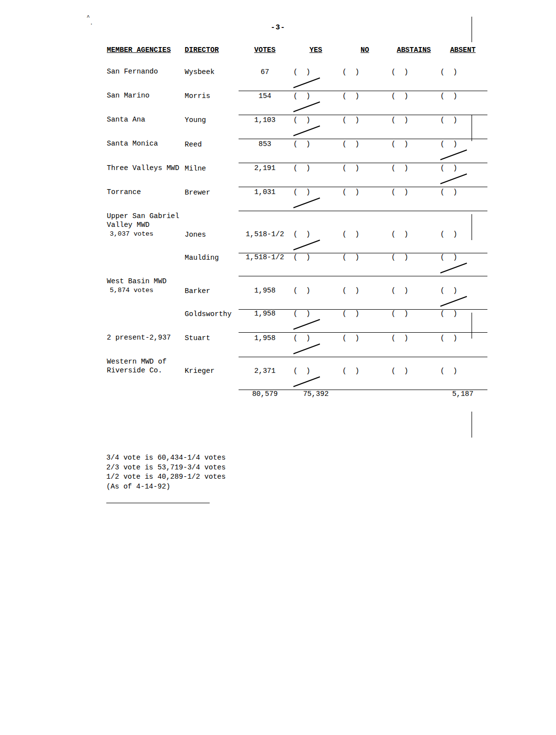^
.
-3-
| MEMBER AGENCIES | DIRECTOR | VOTES | YES | NO | ABSTAINS | ABSENT |
| --- | --- | --- | --- | --- | --- | --- |
| San Fernando | Wysbeek | 67 | ( ) | ( ) | ( ) | ( ) |
| San Marino | Morris | 154 | ( ) | ( ) | ( ) | ( ) |
| Santa Ana | Young | 1,103 | ( ) | ( ) | ( ) | ( ) |
| Santa Monica | Reed | 853 | ( ) | ( ) | ( ) | ( ) |
| Three Valleys MWD | Milne | 2,191 | ( ) | ( ) | ( ) | ( ) |
| Torrance | Brewer | 1,031 | ( ) | ( ) | ( ) | ( ) |
| Upper San Gabriel Valley MWD 3,037 votes | Jones | 1,518-1/2 | ( ) | ( ) | ( ) | ( ) |
| | Maulding | 1,518-1/2 | ( ) | ( ) | ( ) | ( ) |
| West Basin MWD 5,874 votes | Barker | 1,958 | ( ) | ( ) | ( ) | ( ) |
| | Goldsworthy | 1,958 | ( ) | ( ) | ( ) | ( ) |
| 2 present-2,937 | Stuart | 1,958 | ( ) | ( ) | ( ) | ( ) |
| Western MWD of Riverside Co. | Krieger | 2,371 | ( ) | ( ) | ( ) | ( ) |
| | | 80,579 | 75,392 | | | 5,187 |
3/4 vote is 60,434-1/4 votes
2/3 vote is 53,719-3/4 votes
1/2 vote is 40,289-1/2 votes
(As of 4-14-92)